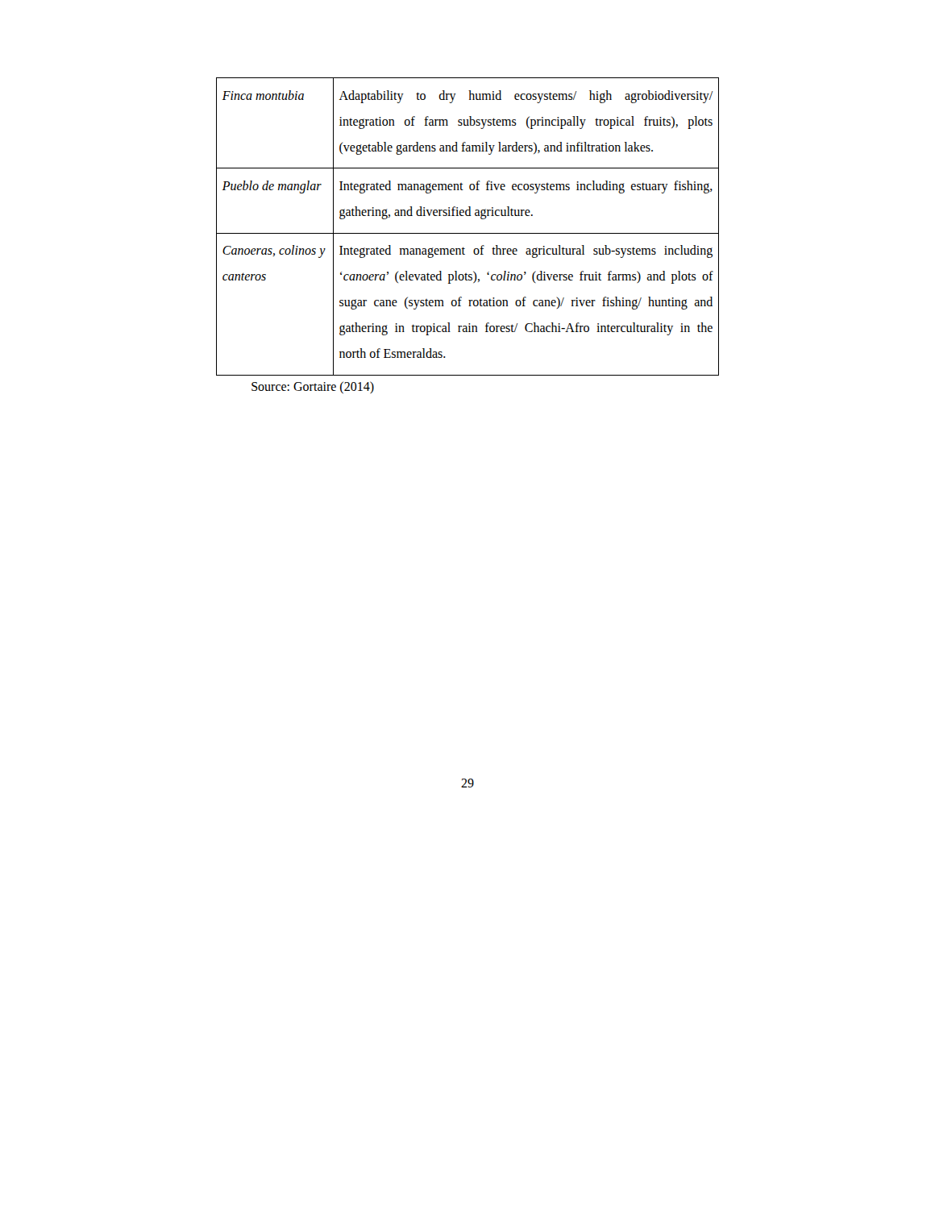| Finca montubia | Adaptability to dry humid ecosystems/ high agrobiodiversity/ integration of farm subsystems (principally tropical fruits), plots (vegetable gardens and family larders), and infiltration lakes. |
| Pueblo de manglar | Integrated management of five ecosystems including estuary fishing, gathering, and diversified agriculture. |
| Canoeras, colinos y canteros | Integrated management of three agricultural sub-systems including ‘ canoera ’ (elevated plots), ‘ colino ’ (diverse fruit farms) and plots of sugar cane (system of rotation of cane)/ river fishing/ hunting and gathering in tropical rain forest/ Chachi-Afro interculturality in the north of Esmeraldas. |
Source: Gortaire (2014)
29